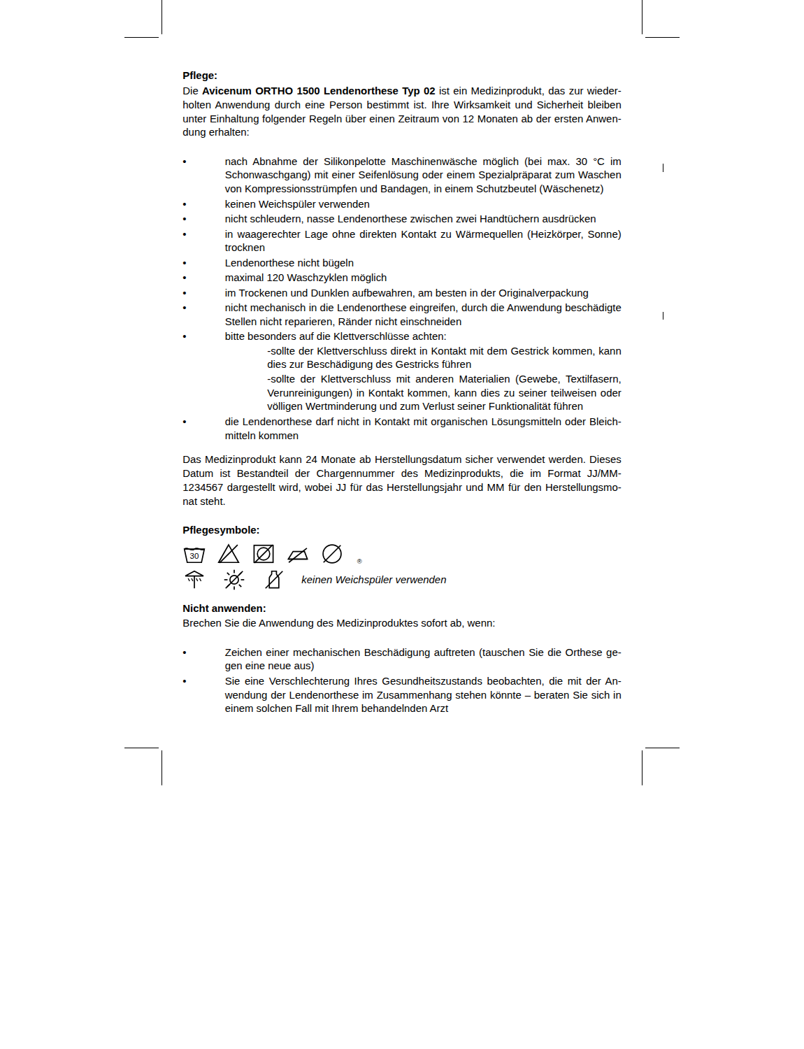Pflege:
Die Avicenum ORTHO 1500 Lendenorthese Typ 02 ist ein Medizinprodukt, das zur wiederholten Anwendung durch eine Person bestimmt ist. Ihre Wirksamkeit und Sicherheit bleiben unter Einhaltung folgender Regeln über einen Zeitraum von 12 Monaten ab der ersten Anwendung erhalten:
nach Abnahme der Silikonpelotte Maschinenwäsche möglich (bei max. 30 °C im Schonwaschgang) mit einer Seifenlösung oder einem Spezialpräparat zum Waschen von Kompressionsstrümpfen und Bandagen, in einem Schutzbeutel (Wäschenetz)
keinen Weichspüler verwenden
nicht schleudern, nasse Lendenorthese zwischen zwei Handtüchern ausdrücken
in waagerechter Lage ohne direkten Kontakt zu Wärmequellen (Heizkörper, Sonne) trocknen
Lendenorthese nicht bügeln
maximal 120 Waschzyklen möglich
im Trockenen und Dunklen aufbewahren, am besten in der Originalverpackung
nicht mechanisch in die Lendenorthese eingreifen, durch die Anwendung beschädigte Stellen nicht reparieren, Ränder nicht einschneiden
bitte besonders auf die Klettverschlüsse achten:
-sollte der Klettverschluss direkt in Kontakt mit dem Gestrick kommen, kann dies zur Beschädigung des Gestricks führen
-sollte der Klettverschluss mit anderen Materialien (Gewebe, Textilfasern, Verunreinigungen) in Kontakt kommen, kann dies zu seiner teilweisen oder völligen Wertminderung und zum Verlust seiner Funktionalität führen
die Lendenorthese darf nicht in Kontakt mit organischen Lösungsmitteln oder Bleichmitteln kommen
Das Medizinprodukt kann 24 Monate ab Herstellungsdatum sicher verwendet werden. Dieses Datum ist Bestandteil der Chargennummer des Medizinprodukts, die im Format JJ/MM-1234567 dargestellt wird, wobei JJ für das Herstellungsjahr und MM für den Herstellungsmonat steht.
Pflegesymbole:
30 ®
keinen Weichspüler verwenden
Nicht anwenden:
Brechen Sie die Anwendung des Medizinproduktes sofort ab, wenn:
Zeichen einer mechanischen Beschädigung auftreten (tauschen Sie die Orthese gegen eine neue aus)
Sie eine Verschlechterung Ihres Gesundheitszustands beobachten, die mit der Anwendung der Lendenorthese im Zusammenhang stehen könnte – beraten Sie sich in einem solchen Fall mit Ihrem behandelnden Arzt